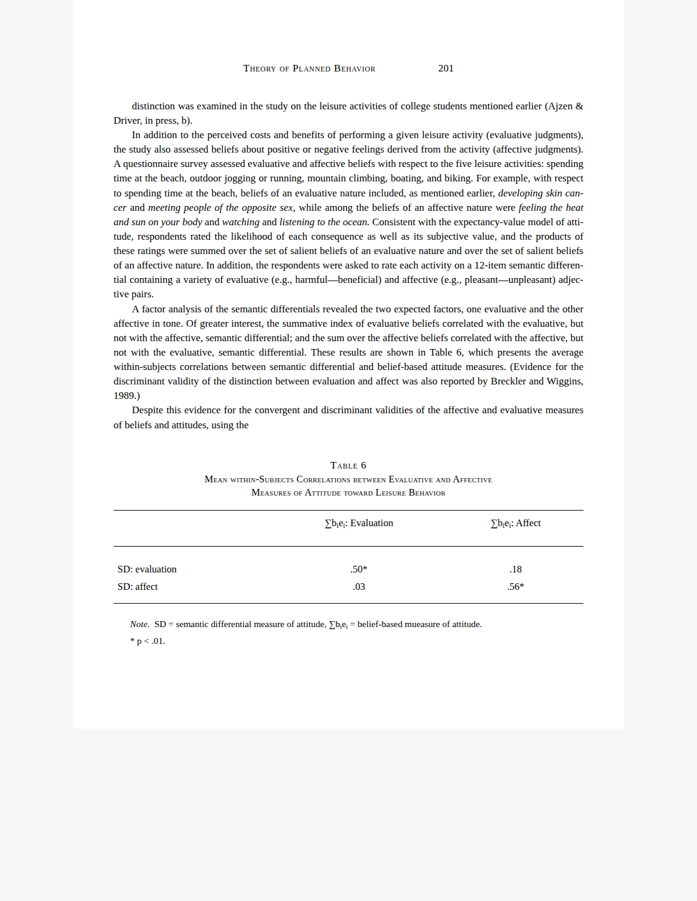Theory of Planned Behavior 201
distinction was examined in the study on the leisure activities of college students mentioned earlier (Ajzen & Driver, in press, b).
In addition to the perceived costs and benefits of performing a given leisure activity (evaluative judgments), the study also assessed beliefs about positive or negative feelings derived from the activity (affective judgments). A questionnaire survey assessed evaluative and affective beliefs with respect to the five leisure activities: spending time at the beach, outdoor jogging or running, mountain climbing, boating, and biking. For example, with respect to spending time at the beach, beliefs of an evaluative nature included, as mentioned earlier, developing skin cancer and meeting people of the opposite sex, while among the beliefs of an affective nature were feeling the heat and sun on your body and watching and listening to the ocean. Consistent with the expectancy-value model of attitude, respondents rated the likelihood of each consequence as well as its subjective value, and the products of these ratings were summed over the set of salient beliefs of an evaluative nature and over the set of salient beliefs of an affective nature. In addition, the respondents were asked to rate each activity on a 12-item semantic differential containing a variety of evaluative (e.g., harmful—beneficial) and affective (e.g., pleasant—unpleasant) adjective pairs.
A factor analysis of the semantic differentials revealed the two expected factors, one evaluative and the other affective in tone. Of greater interest, the summative index of evaluative beliefs correlated with the evaluative, but not with the affective, semantic differential; and the sum over the affective beliefs correlated with the affective, but not with the evaluative, semantic differential. These results are shown in Table 6, which presents the average within-subjects correlations between semantic differential and belief-based attitude measures. (Evidence for the discriminant validity of the distinction between evaluation and affect was also reported by Breckler and Wiggins, 1989.)
Despite this evidence for the convergent and discriminant validities of the affective and evaluative measures of beliefs and attitudes, using the
Table 6 Mean within-Subjects Correlations between Evaluative and Affective
Measures of Attitude toward Leisure Behavior
| | ∑b i e i : Evaluation | ∑b i e i : Affect |
| --- | --- | --- |
| SD: evaluation | .50* | .18 |
| SD: affect | .03 | .56* |
Note. SD = semantic differential measure of attitude, ∑biei = belief-based mueasure of attitude.
* p < .01.